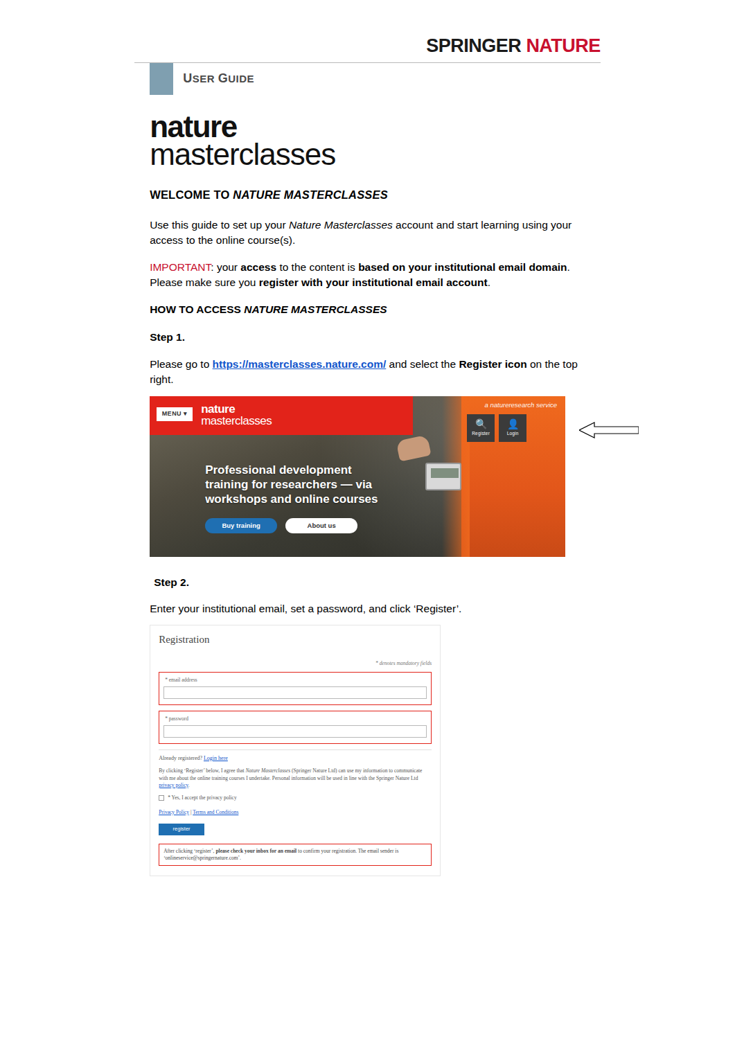SPRINGER NATURE
USER GUIDE
nature
masterclasses
WELCOME TO NATURE MASTERCLASSES
Use this guide to set up your Nature Masterclasses account and start learning using your access to the online course(s).
IMPORTANT: your access to the content is based on your institutional email domain. Please make sure you register with your institutional email account.
HOW TO ACCESS NATURE MASTERCLASSES
Step 1.
Please go to https://masterclasses.nature.com/ and select the Register icon on the top right.
MENU ▾
nature
masterclasses
a natureresearch service
🔍Register
👤Login
Professional development
training for researchers — via
workshops and online courses
Buy training
About us
Step 2.
Enter your institutional email, set a password, and click ‘Register’.
Registration
* denotes mandatory fields
* email address
* password
Already registered? Login here
By clicking ‘Register’ below, I agree that Nature Masterclasses (Springer Nature Ltd) can use my information to communicate with me about the online training courses I undertake. Personal information will be used in line with the Springer Nature Ltd privacy policy.
* Yes, I accept the privacy policy
Privacy Policy | Terms and Conditions
register
After clicking ‘register’, please check your inbox for an email to confirm your registration. The email sender is ‘onlineservice@springernature.com’.